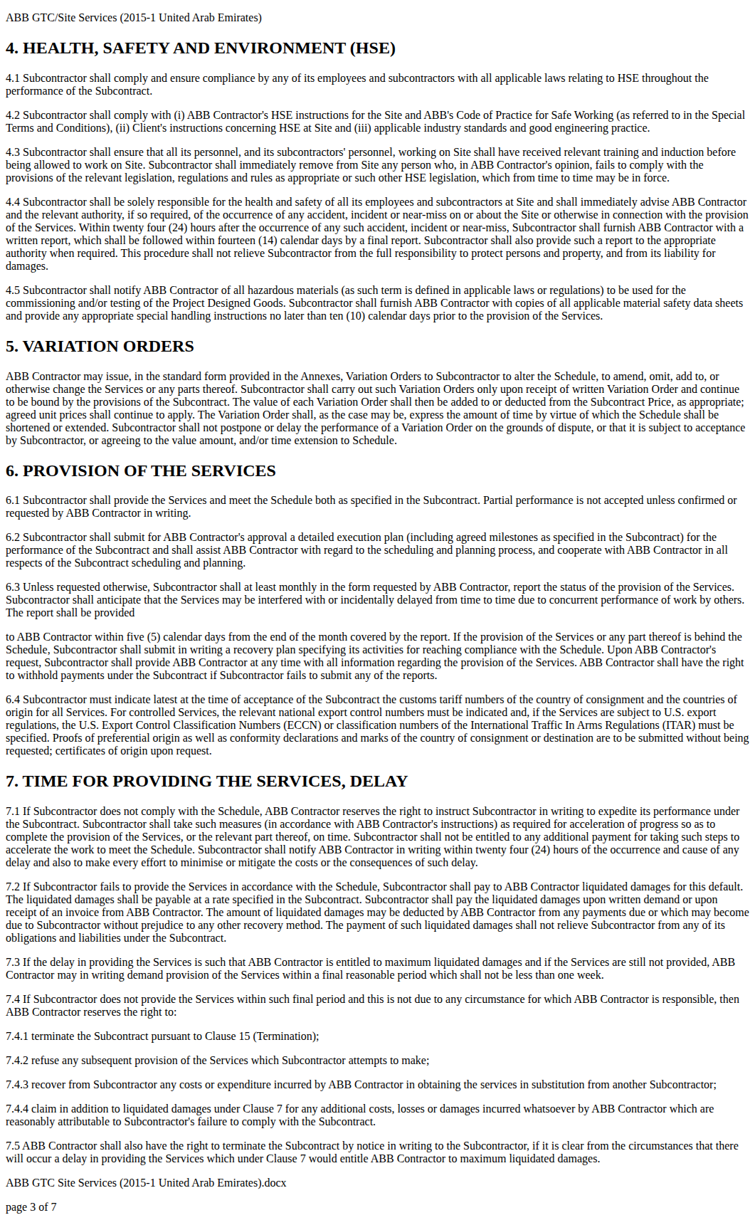ABB GTC/Site Services (2015-1 United Arab Emirates)
4. HEALTH, SAFETY AND ENVIRONMENT (HSE)
4.1 Subcontractor shall comply and ensure compliance by any of its employees and subcontractors with all applicable laws relating to HSE throughout the performance of the Subcontract.
4.2 Subcontractor shall comply with (i) ABB Contractor's HSE instructions for the Site and ABB's Code of Practice for Safe Working (as referred to in the Special Terms and Conditions), (ii) Client's instructions concerning HSE at Site and (iii) applicable industry standards and good engineering practice.
4.3 Subcontractor shall ensure that all its personnel, and its subcontractors' personnel, working on Site shall have received relevant training and induction before being allowed to work on Site. Subcontractor shall immediately remove from Site any person who, in ABB Contractor's opinion, fails to comply with the provisions of the relevant legislation, regulations and rules as appropriate or such other HSE legislation, which from time to time may be in force.
4.4 Subcontractor shall be solely responsible for the health and safety of all its employees and subcontractors at Site and shall immediately advise ABB Contractor and the relevant authority, if so required, of the occurrence of any accident, incident or near-miss on or about the Site or otherwise in connection with the provision of the Services. Within twenty four (24) hours after the occurrence of any such accident, incident or near-miss, Subcontractor shall furnish ABB Contractor with a written report, which shall be followed within fourteen (14) calendar days by a final report. Subcontractor shall also provide such a report to the appropriate authority when required. This procedure shall not relieve Subcontractor from the full responsibility to protect persons and property, and from its liability for damages.
4.5 Subcontractor shall notify ABB Contractor of all hazardous materials (as such term is defined in applicable laws or regulations) to be used for the commissioning and/or testing of the Project Designed Goods. Subcontractor shall furnish ABB Contractor with copies of all applicable material safety data sheets and provide any appropriate special handling instructions no later than ten (10) calendar days prior to the provision of the Services.
5. VARIATION ORDERS
ABB Contractor may issue, in the standard form provided in the Annexes, Variation Orders to Subcontractor to alter the Schedule, to amend, omit, add to, or otherwise change the Services or any parts thereof. Subcontractor shall carry out such Variation Orders only upon receipt of written Variation Order and continue to be bound by the provisions of the Subcontract. The value of each Variation Order shall then be added to or deducted from the Subcontract Price, as appropriate; agreed unit prices shall continue to apply. The Variation Order shall, as the case may be, express the amount of time by virtue of which the Schedule shall be shortened or extended. Subcontractor shall not postpone or delay the performance of a Variation Order on the grounds of dispute, or that it is subject to acceptance by Subcontractor, or agreeing to the value amount, and/or time extension to Schedule.
6. PROVISION OF THE SERVICES
6.1 Subcontractor shall provide the Services and meet the Schedule both as specified in the Subcontract. Partial performance is not accepted unless confirmed or requested by ABB Contractor in writing.
6.2 Subcontractor shall submit for ABB Contractor's approval a detailed execution plan (including agreed milestones as specified in the Subcontract) for the performance of the Subcontract and shall assist ABB Contractor with regard to the scheduling and planning process, and cooperate with ABB Contractor in all respects of the Subcontract scheduling and planning.
6.3 Unless requested otherwise, Subcontractor shall at least monthly in the form requested by ABB Contractor, report the status of the provision of the Services. Subcontractor shall anticipate that the Services may be interfered with or incidentally delayed from time to time due to concurrent performance of work by others. The report shall be provided
to ABB Contractor within five (5) calendar days from the end of the month covered by the report. If the provision of the Services or any part thereof is behind the Schedule, Subcontractor shall submit in writing a recovery plan specifying its activities for reaching compliance with the Schedule. Upon ABB Contractor's request, Subcontractor shall provide ABB Contractor at any time with all information regarding the provision of the Services. ABB Contractor shall have the right to withhold payments under the Subcontract if Subcontractor fails to submit any of the reports.
6.4 Subcontractor must indicate latest at the time of acceptance of the Subcontract the customs tariff numbers of the country of consignment and the countries of origin for all Services. For controlled Services, the relevant national export control numbers must be indicated and, if the Services are subject to U.S. export regulations, the U.S. Export Control Classification Numbers (ECCN) or classification numbers of the International Traffic In Arms Regulations (ITAR) must be specified. Proofs of preferential origin as well as conformity declarations and marks of the country of consignment or destination are to be submitted without being requested; certificates of origin upon request.
7. TIME FOR PROVIDING THE SERVICES, DELAY
7.1 If Subcontractor does not comply with the Schedule, ABB Contractor reserves the right to instruct Subcontractor in writing to expedite its performance under the Subcontract. Subcontractor shall take such measures (in accordance with ABB Contractor's instructions) as required for acceleration of progress so as to complete the provision of the Services, or the relevant part thereof, on time. Subcontractor shall not be entitled to any additional payment for taking such steps to accelerate the work to meet the Schedule. Subcontractor shall notify ABB Contractor in writing within twenty four (24) hours of the occurrence and cause of any delay and also to make every effort to minimise or mitigate the costs or the consequences of such delay.
7.2 If Subcontractor fails to provide the Services in accordance with the Schedule, Subcontractor shall pay to ABB Contractor liquidated damages for this default. The liquidated damages shall be payable at a rate specified in the Subcontract. Subcontractor shall pay the liquidated damages upon written demand or upon receipt of an invoice from ABB Contractor. The amount of liquidated damages may be deducted by ABB Contractor from any payments due or which may become due to Subcontractor without prejudice to any other recovery method. The payment of such liquidated damages shall not relieve Subcontractor from any of its obligations and liabilities under the Subcontract.
7.3 If the delay in providing the Services is such that ABB Contractor is entitled to maximum liquidated damages and if the Services are still not provided, ABB Contractor may in writing demand provision of the Services within a final reasonable period which shall not be less than one week.
7.4 If Subcontractor does not provide the Services within such final period and this is not due to any circumstance for which ABB Contractor is responsible, then ABB Contractor reserves the right to:
7.4.1 terminate the Subcontract pursuant to Clause 15 (Termination);
7.4.2 refuse any subsequent provision of the Services which Subcontractor attempts to make;
7.4.3 recover from Subcontractor any costs or expenditure incurred by ABB Contractor in obtaining the services in substitution from another Subcontractor;
7.4.4 claim in addition to liquidated damages under Clause 7 for any additional costs, losses or damages incurred whatsoever by ABB Contractor which are reasonably attributable to Subcontractor's failure to comply with the Subcontract.
7.5 ABB Contractor shall also have the right to terminate the Subcontract by notice in writing to the Subcontractor, if it is clear from the circumstances that there will occur a delay in providing the Services which under Clause 7 would entitle ABB Contractor to maximum liquidated damages.
ABB GTC Site Services (2015-1 United Arab Emirates).docx
page 3 of 7